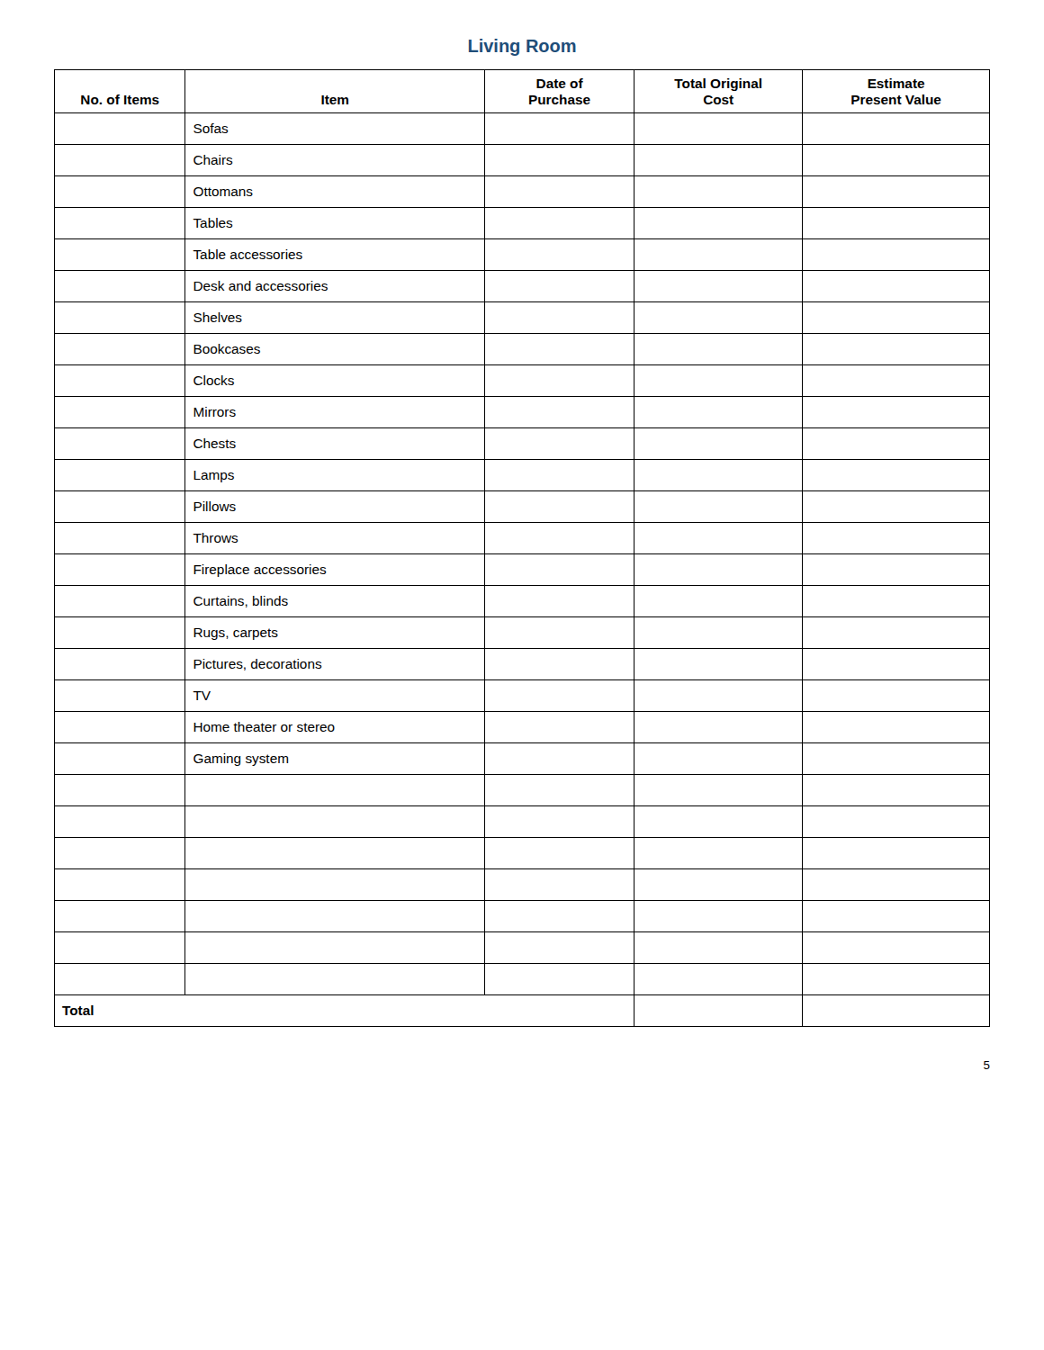Living Room
| No. of Items | Item | Date of Purchase | Total Original Cost | Estimate Present Value |
| --- | --- | --- | --- | --- |
| | Sofas | | | |
| | Chairs | | | |
| | Ottomans | | | |
| | Tables | | | |
| | Table accessories | | | |
| | Desk and accessories | | | |
| | Shelves | | | |
| | Bookcases | | | |
| | Clocks | | | |
| | Mirrors | | | |
| | Chests | | | |
| | Lamps | | | |
| | Pillows | | | |
| | Throws | | | |
| | Fireplace accessories | | | |
| | Curtains, blinds | | | |
| | Rugs, carpets | | | |
| | Pictures, decorations | | | |
| | TV | | | |
| | Home theater or stereo | | | |
| | Gaming system | | | |
| Total | | |
5